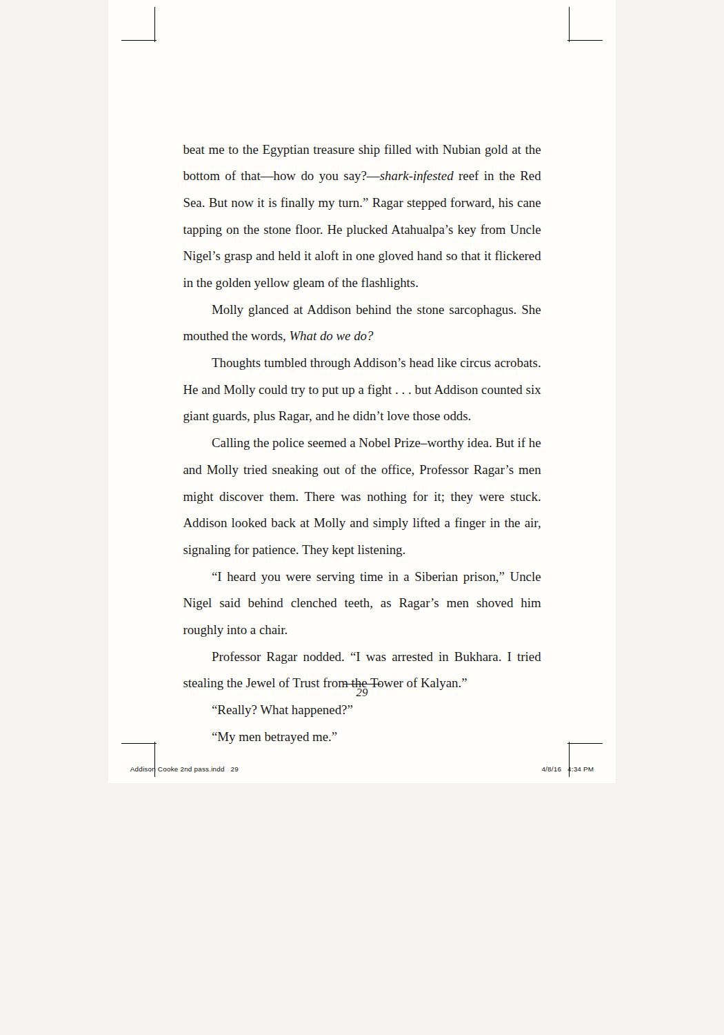beat me to the Egyptian treasure ship filled with Nubian gold at the bottom of that—how do you say?—shark-infested reef in the Red Sea. But now it is finally my turn.” Ragar stepped forward, his cane tapping on the stone floor. He plucked Atahualpa’s key from Uncle Nigel’s grasp and held it aloft in one gloved hand so that it flickered in the golden yellow gleam of the flashlights.
Molly glanced at Addison behind the stone sarcophagus. She mouthed the words, What do we do?
Thoughts tumbled through Addison’s head like circus acrobats. He and Molly could try to put up a fight . . . but Addison counted six giant guards, plus Ragar, and he didn’t love those odds.
Calling the police seemed a Nobel Prize–worthy idea. But if he and Molly tried sneaking out of the office, Professor Ragar’s men might discover them. There was nothing for it; they were stuck. Addison looked back at Molly and simply lifted a finger in the air, signaling for patience. They kept listening.
“I heard you were serving time in a Siberian prison,” Uncle Nigel said behind clenched teeth, as Ragar’s men shoved him roughly into a chair.
Professor Ragar nodded. “I was arrested in Bukhara. I tried stealing the Jewel of Trust from the Tower of Kalyan.”
“Really? What happened?”
“My men betrayed me.”
29
Addison Cooke 2nd pass.indd 29 4/8/16 4:34 PM